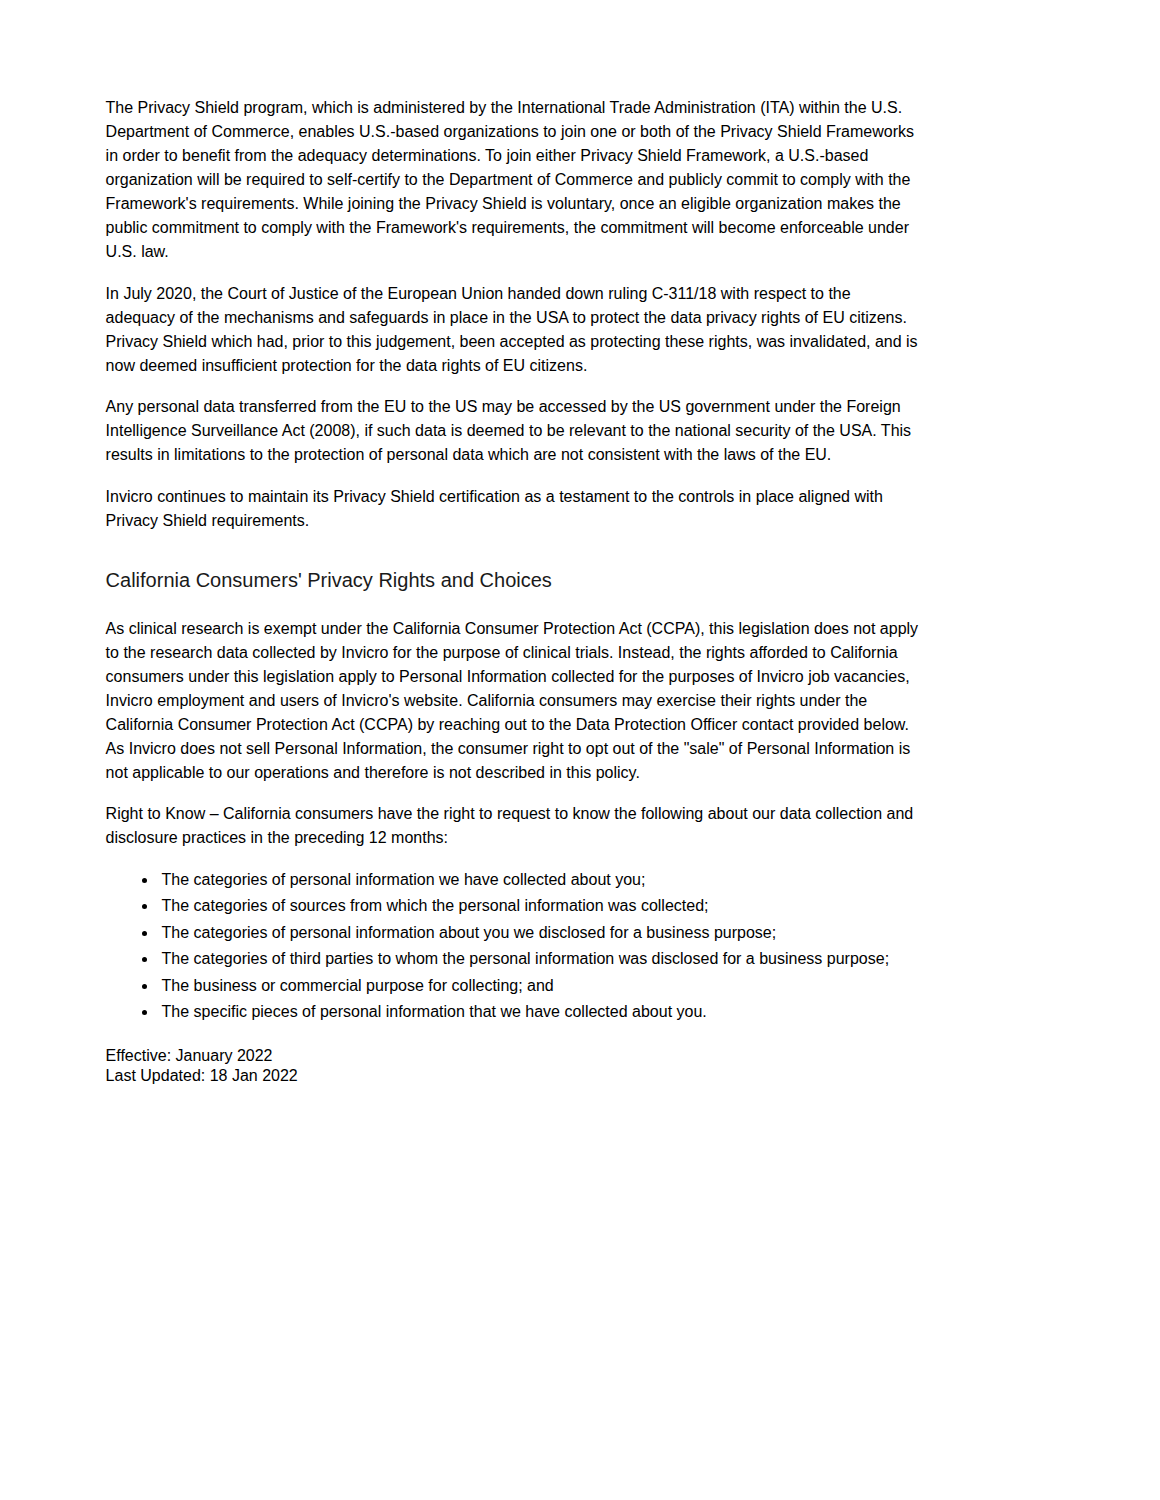The Privacy Shield program, which is administered by the International Trade Administration (ITA) within the U.S. Department of Commerce, enables U.S.-based organizations to join one or both of the Privacy Shield Frameworks in order to benefit from the adequacy determinations. To join either Privacy Shield Framework, a U.S.-based organization will be required to self-certify to the Department of Commerce and publicly commit to comply with the Framework's requirements. While joining the Privacy Shield is voluntary, once an eligible organization makes the public commitment to comply with the Framework's requirements, the commitment will become enforceable under U.S. law.
In July 2020, the Court of Justice of the European Union handed down ruling C-311/18 with respect to the adequacy of the mechanisms and safeguards in place in the USA to protect the data privacy rights of EU citizens. Privacy Shield which had, prior to this judgement, been accepted as protecting these rights, was invalidated, and is now deemed insufficient protection for the data rights of EU citizens.
Any personal data transferred from the EU to the US may be accessed by the US government under the Foreign Intelligence Surveillance Act (2008), if such data is deemed to be relevant to the national security of the USA. This results in limitations to the protection of personal data which are not consistent with the laws of the EU.
Invicro continues to maintain its Privacy Shield certification as a testament to the controls in place aligned with Privacy Shield requirements.
California Consumers' Privacy Rights and Choices
As clinical research is exempt under the California Consumer Protection Act (CCPA), this legislation does not apply to the research data collected by Invicro for the purpose of clinical trials. Instead, the rights afforded to California consumers under this legislation apply to Personal Information collected for the purposes of Invicro job vacancies, Invicro employment and users of Invicro's website. California consumers may exercise their rights under the California Consumer Protection Act (CCPA) by reaching out to the Data Protection Officer contact provided below. As Invicro does not sell Personal Information, the consumer right to opt out of the "sale" of Personal Information is not applicable to our operations and therefore is not described in this policy.
Right to Know – California consumers have the right to request to know the following about our data collection and disclosure practices in the preceding 12 months:
The categories of personal information we have collected about you;
The categories of sources from which the personal information was collected;
The categories of personal information about you we disclosed for a business purpose;
The categories of third parties to whom the personal information was disclosed for a business purpose;
The business or commercial purpose for collecting; and
The specific pieces of personal information that we have collected about you.
Effective: January 2022
Last Updated: 18 Jan 2022